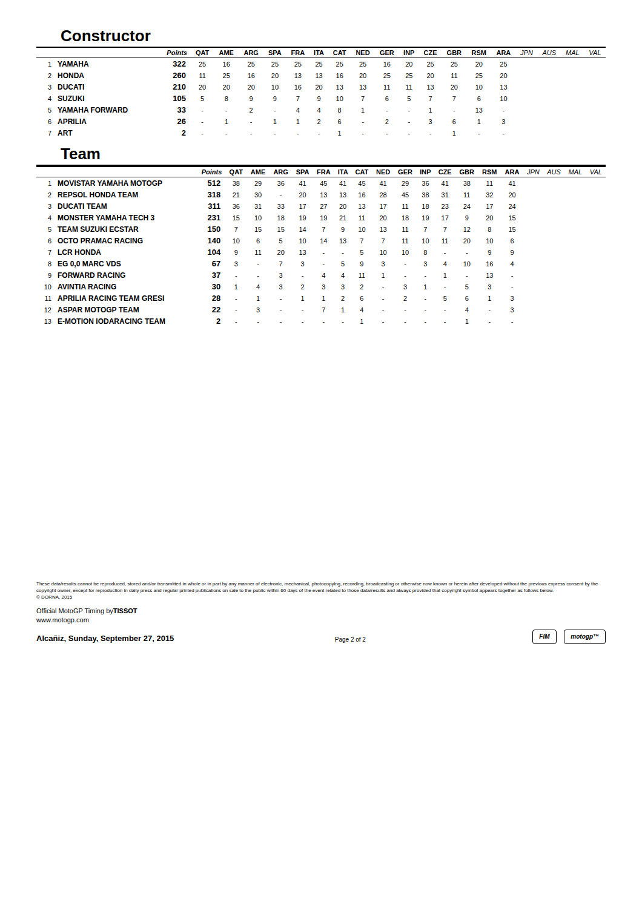Constructor
| | | Points | QAT | AME | ARG | SPA | FRA | ITA | CAT | NED | GER | INP | CZE | GBR | RSM | ARA | JPN | AUS | MAL | VAL |
| --- | --- | --- | --- | --- | --- | --- | --- | --- | --- | --- | --- | --- | --- | --- | --- | --- | --- | --- | --- | --- |
| 1 | YAMAHA | 322 | 25 | 16 | 25 | 25 | 25 | 25 | 25 | 25 | 16 | 20 | 25 | 25 | 20 | 25 | | | | |
| 2 | HONDA | 260 | 11 | 25 | 16 | 20 | 13 | 13 | 16 | 20 | 25 | 25 | 20 | 11 | 25 | 20 | | | | |
| 3 | DUCATI | 210 | 20 | 20 | 20 | 10 | 16 | 20 | 13 | 13 | 11 | 11 | 13 | 20 | 10 | 13 | | | | |
| 4 | SUZUKI | 105 | 5 | 8 | 9 | 9 | 7 | 9 | 10 | 7 | 6 | 5 | 7 | 7 | 6 | 10 | | | | |
| 5 | YAMAHA FORWARD | 33 | - | - | 2 | - | 4 | 4 | 8 | 1 | - | - | 1 | - | 13 | - | | | | |
| 6 | APRILIA | 26 | - | 1 | - | 1 | 1 | 2 | 6 | - | 2 | - | 3 | 6 | 1 | 3 | | | | |
| 7 | ART | 2 | - | - | - | - | - | - | 1 | - | - | - | - | 1 | - | - | | | | |
Team
| | | Points | QAT | AME | ARG | SPA | FRA | ITA | CAT | NED | GER | INP | CZE | GBR | RSM | ARA | JPN | AUS | MAL | VAL |
| --- | --- | --- | --- | --- | --- | --- | --- | --- | --- | --- | --- | --- | --- | --- | --- | --- | --- | --- | --- | --- |
| 1 | MOVISTAR YAMAHA MOTOGP | 512 | 38 | 29 | 36 | 41 | 45 | 41 | 45 | 41 | 29 | 36 | 41 | 38 | 11 | 41 | | | | |
| 2 | REPSOL HONDA TEAM | 318 | 21 | 30 | - | 20 | 13 | 13 | 16 | 28 | 45 | 38 | 31 | 11 | 32 | 20 | | | | |
| 3 | DUCATI TEAM | 311 | 36 | 31 | 33 | 17 | 27 | 20 | 13 | 17 | 11 | 18 | 23 | 24 | 17 | 24 | | | | |
| 4 | MONSTER YAMAHA TECH 3 | 231 | 15 | 10 | 18 | 19 | 19 | 21 | 11 | 20 | 18 | 19 | 17 | 9 | 20 | 15 | | | | |
| 5 | TEAM SUZUKI ECSTAR | 150 | 7 | 15 | 15 | 14 | 7 | 9 | 10 | 13 | 11 | 7 | 7 | 12 | 8 | 15 | | | | |
| 6 | OCTO PRAMAC RACING | 140 | 10 | 6 | 5 | 10 | 14 | 13 | 7 | 7 | 11 | 10 | 11 | 20 | 10 | 6 | | | | |
| 7 | LCR HONDA | 104 | 9 | 11 | 20 | 13 | - | - | 5 | 10 | 10 | 8 | - | - | 9 | 9 | | | | |
| 8 | EG 0,0 MARC VDS | 67 | 3 | - | 7 | 3 | - | 5 | 9 | 3 | - | 3 | 4 | 10 | 16 | 4 | | | | |
| 9 | FORWARD RACING | 37 | - | - | 3 | - | 4 | 4 | 11 | 1 | - | - | 1 | - | 13 | - | | | | |
| 10 | AVINTIA RACING | 30 | 1 | 4 | 3 | 2 | 3 | 3 | 2 | - | 3 | 1 | - | 5 | 3 | - | | | | |
| 11 | APRILIA RACING TEAM GRESI | 28 | - | 1 | - | 1 | 1 | 2 | 6 | - | 2 | - | 5 | 6 | 1 | 3 | | | | |
| 12 | ASPAR MOTOGP TEAM | 22 | - | 3 | - | - | 7 | 1 | 4 | - | - | - | - | 4 | - | 3 | | | | |
| 13 | E-MOTION IODARACING TEAM | 2 | - | - | - | - | - | - | 1 | - | - | - | - | 1 | - | - | | | | |
These data/results cannot be reproduced, stored and/or transmitted in whole or in part by any manner of electronic, mechanical, photocopying, recording, broadcasting or otherwise now known or herein after developed without the previous express consent by the copyright owner, except for reproduction in daily press and regular printed publications on sale to the public within 60 days of the event related to those data/results and always provided that copyright symbol appears together as follows below.
© DORNA, 2015
Official MotoGP Timing byTISSOT
www.motogp.com
Alcañiz, Sunday, September 27, 2015
Page 2 of 2
FIM motogp™